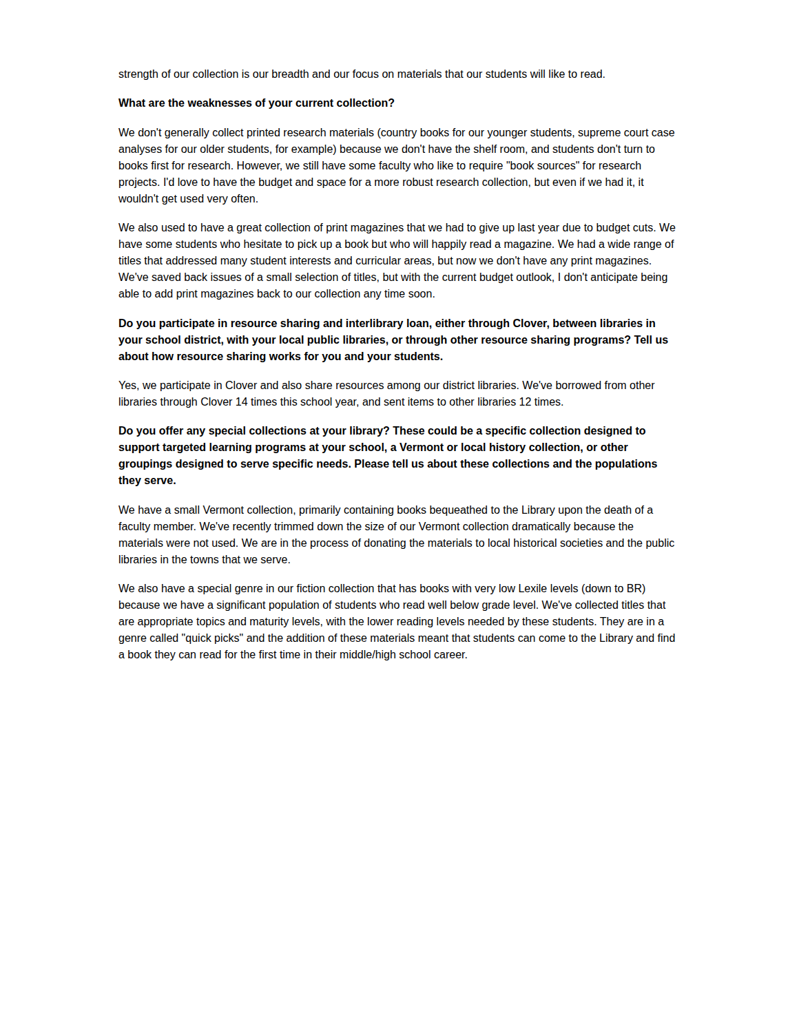strength of our collection is our breadth and our focus on materials that our students will like to read.
What are the weaknesses of your current collection?
We don't generally collect printed research materials (country books for our younger students, supreme court case analyses for our older students, for example) because we don't have the shelf room, and students don't turn to books first for research. However, we still have some faculty who like to require "book sources" for research projects. I'd love to have the budget and space for a more robust research collection, but even if we had it, it wouldn't get used very often.
We also used to have a great collection of print magazines that we had to give up last year due to budget cuts. We have some students who hesitate to pick up a book but who will happily read a magazine. We had a wide range of titles that addressed many student interests and curricular areas, but now we don't have any print magazines. We've saved back issues of a small selection of titles, but with the current budget outlook, I don't anticipate being able to add print magazines back to our collection any time soon.
Do you participate in resource sharing and interlibrary loan, either through Clover, between libraries in your school district, with your local public libraries, or through other resource sharing programs? Tell us about how resource sharing works for you and your students.
Yes, we participate in Clover and also share resources among our district libraries. We've borrowed from other libraries through Clover 14 times this school year, and sent items to other libraries 12 times.
Do you offer any special collections at your library? These could be a specific collection designed to support targeted learning programs at your school, a Vermont or local history collection, or other groupings designed to serve specific needs. Please tell us about these collections and the populations they serve.
We have a small Vermont collection, primarily containing books bequeathed to the Library upon the death of a faculty member. We've recently trimmed down the size of our Vermont collection dramatically because the materials were not used. We are in the process of donating the materials to local historical societies and the public libraries in the towns that we serve.
We also have a special genre in our fiction collection that has books with very low Lexile levels (down to BR) because we have a significant population of students who read well below grade level. We've collected titles that are appropriate topics and maturity levels, with the lower reading levels needed by these students. They are in a genre called "quick picks" and the addition of these materials meant that students can come to the Library and find a book they can read for the first time in their middle/high school career.